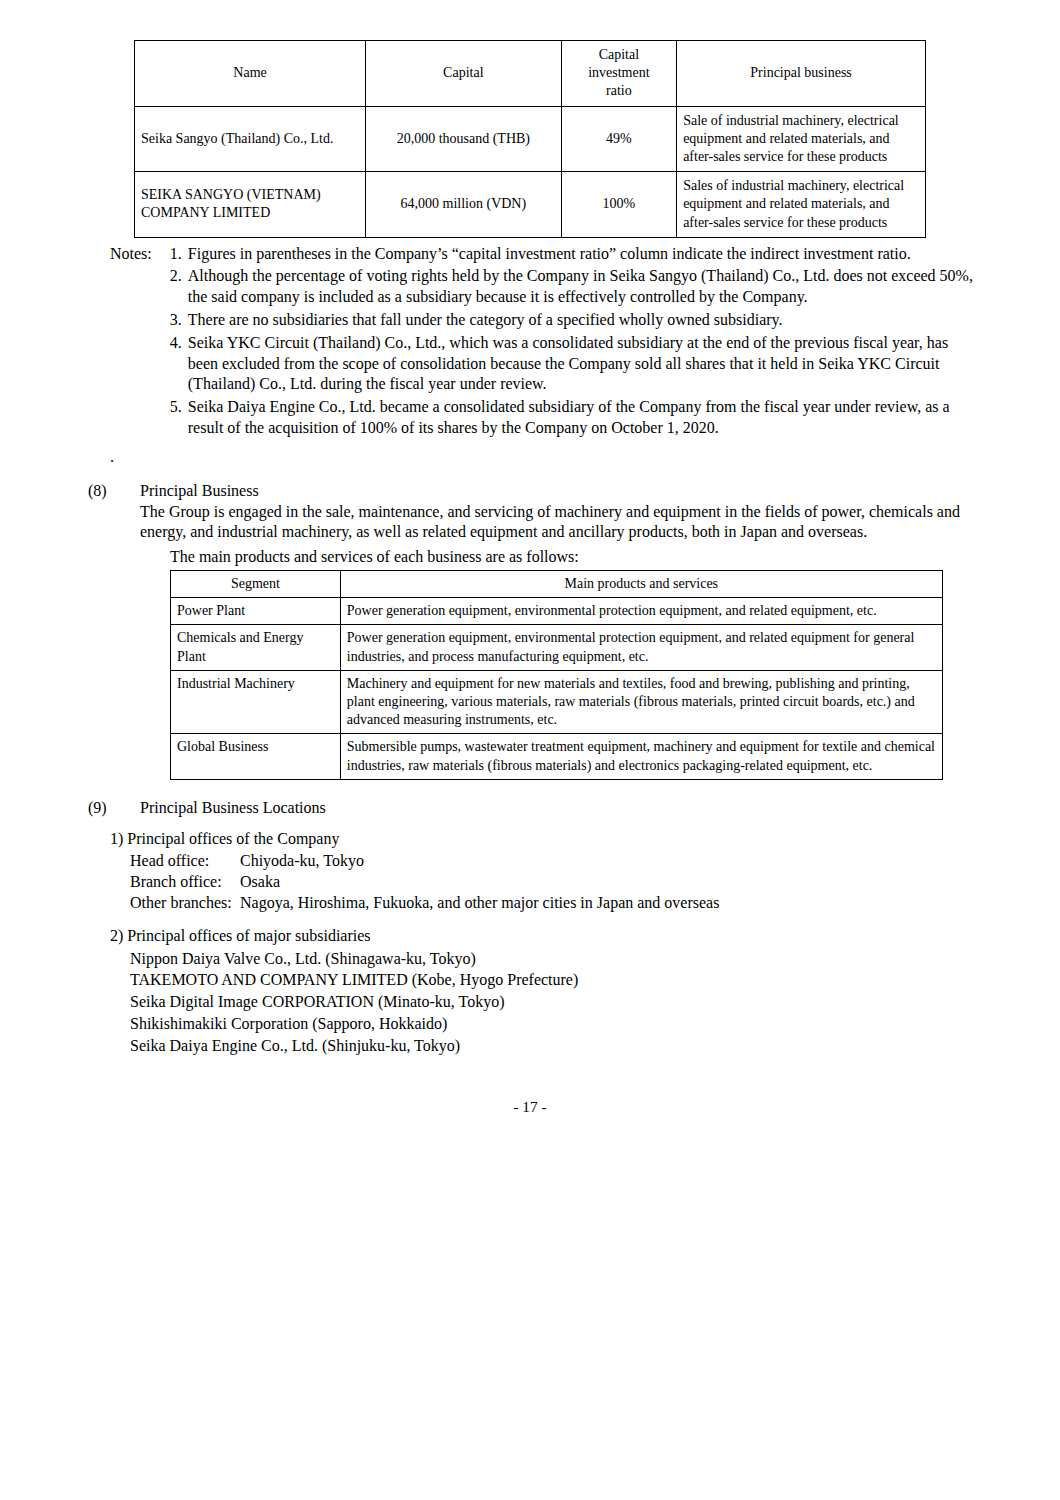| Name | Capital | Capital investment ratio | Principal business |
| --- | --- | --- | --- |
| Seika Sangyo (Thailand) Co., Ltd. | 20,000 thousand (THB) | 49% | Sale of industrial machinery, electrical equipment and related materials, and after-sales service for these products |
| SEIKA SANGYO (VIETNAM) COMPANY LIMITED | 64,000 million (VDN) | 100% | Sales of industrial machinery, electrical equipment and related materials, and after-sales service for these products |
Notes:
Figures in parentheses in the Company’s “capital investment ratio” column indicate the indirect investment ratio.
Although the percentage of voting rights held by the Company in Seika Sangyo (Thailand) Co., Ltd. does not exceed 50%, the said company is included as a subsidiary because it is effectively controlled by the Company.
There are no subsidiaries that fall under the category of a specified wholly owned subsidiary.
Seika YKC Circuit (Thailand) Co., Ltd., which was a consolidated subsidiary at the end of the previous fiscal year, has been excluded from the scope of consolidation because the Company sold all shares that it held in Seika YKC Circuit (Thailand) Co., Ltd. during the fiscal year under review.
Seika Daiya Engine Co., Ltd. became a consolidated subsidiary of the Company from the fiscal year under review, as a result of the acquisition of 100% of its shares by the Company on October 1, 2020.
.
(8)
Principal Business
The Group is engaged in the sale, maintenance, and servicing of machinery and equipment in the fields of power, chemicals and energy, and industrial machinery, as well as related equipment and ancillary products, both in Japan and overseas.
The main products and services of each business are as follows:
| Segment | Main products and services |
| --- | --- |
| Power Plant | Power generation equipment, environmental protection equipment, and related equipment, etc. |
| Chemicals and Energy Plant | Power generation equipment, environmental protection equipment, and related equipment for general industries, and process manufacturing equipment, etc. |
| Industrial Machinery | Machinery and equipment for new materials and textiles, food and brewing, publishing and printing, plant engineering, various materials, raw materials (fibrous materials, printed circuit boards, etc.) and advanced measuring instruments, etc. |
| Global Business | Submersible pumps, wastewater treatment equipment, machinery and equipment for textile and chemical industries, raw materials (fibrous materials) and electronics packaging-related equipment, etc. |
(9)
Principal Business Locations
1) Principal offices of the Company
Head office:
Chiyoda-ku, Tokyo
Branch office:
Osaka
Other branches:
Nagoya, Hiroshima, Fukuoka, and other major cities in Japan and overseas
2) Principal offices of major subsidiaries
Nippon Daiya Valve Co., Ltd. (Shinagawa-ku, Tokyo)
TAKEMOTO AND COMPANY LIMITED (Kobe, Hyogo Prefecture)
Seika Digital Image CORPORATION (Minato-ku, Tokyo)
Shikishimakiki Corporation (Sapporo, Hokkaido)
Seika Daiya Engine Co., Ltd. (Shinjuku-ku, Tokyo)
- 17 -